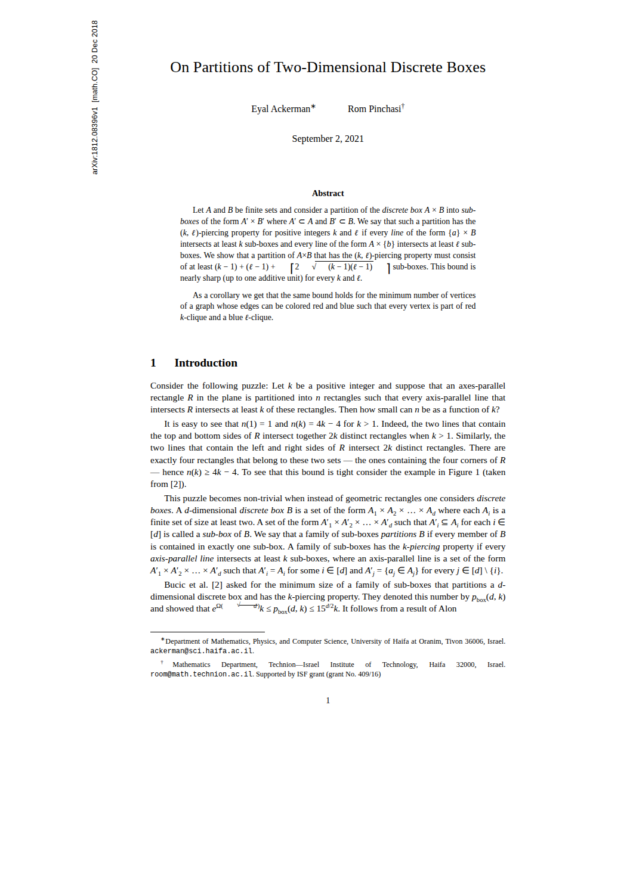arXiv:1812.08396v1 [math.CO] 20 Dec 2018
On Partitions of Two-Dimensional Discrete Boxes
Eyal Ackerman∗ Rom Pinchasi†
September 2, 2021
Abstract
Let A and B be finite sets and consider a partition of the discrete box A × B into sub-boxes of the form A′ × B′ where A′ ⊂ A and B′ ⊂ B. We say that such a partition has the (k, ℓ)-piercing property for positive integers k and ℓ if every line of the form {a} × B intersects at least k sub-boxes and every line of the form A × {b} intersects at least ℓ sub-boxes. We show that a partition of A×B that has the (k, ℓ)-piercing property must consist of at least (k − 1) + (ℓ − 1) + ⌈2(k − 1)(ℓ − 1)⌉ sub-boxes. This bound is nearly sharp (up to one additive unit) for every k and ℓ.
As a corollary we get that the same bound holds for the minimum number of vertices of a graph whose edges can be colored red and blue such that every vertex is part of red k-clique and a blue ℓ-clique.
1 Introduction
Consider the following puzzle: Let k be a positive integer and suppose that an axes-parallel rectangle R in the plane is partitioned into n rectangles such that every axis-parallel line that intersects R intersects at least k of these rectangles. Then how small can n be as a function of k?
It is easy to see that n(1) = 1 and n(k) = 4k − 4 for k > 1. Indeed, the two lines that contain the top and bottom sides of R intersect together 2k distinct rectangles when k > 1. Similarly, the two lines that contain the left and right sides of R intersect 2k distinct rectangles. There are exactly four rectangles that belong to these two sets — the ones containing the four corners of R — hence n(k) ≥ 4k − 4. To see that this bound is tight consider the example in Figure 1 (taken from [2]).
This puzzle becomes non-trivial when instead of geometric rectangles one considers discrete boxes. A d-dimensional discrete box B is a set of the form A1 × A2 × … × Ad where each Ai is a finite set of size at least two. A set of the form A′1 × A′2 × … × A′d such that A′i ⊆ Ai for each i ∈ [d] is called a sub-box of B. We say that a family of sub-boxes partitions B if every member of B is contained in exactly one sub-box. A family of sub-boxes has the k-piercing property if every axis-parallel line intersects at least k sub-boxes, where an axis-parallel line is a set of the form A′1 × A′2 × … × A′d such that A′i = Ai for some i ∈ [d] and A′j = {aj ∈ Aj} for every j ∈ [d] \ {i}.
Bucic et al. [2] asked for the minimum size of a family of sub-boxes that partitions a d-dimensional discrete box and has the k-piercing property. They denoted this number by pbox(d, k) and showed that eΩ(d)k ≤ pbox(d, k) ≤ 15d/2k. It follows from a result of Alon
∗Department of Mathematics, Physics, and Computer Science, University of Haifa at Oranim, Tivon 36006, Israel. ackerman@sci.haifa.ac.il.
†Mathematics Department, Technion—Israel Institute of Technology, Haifa 32000, Israel. room@math.technion.ac.il. Supported by ISF grant (grant No. 409/16)
1